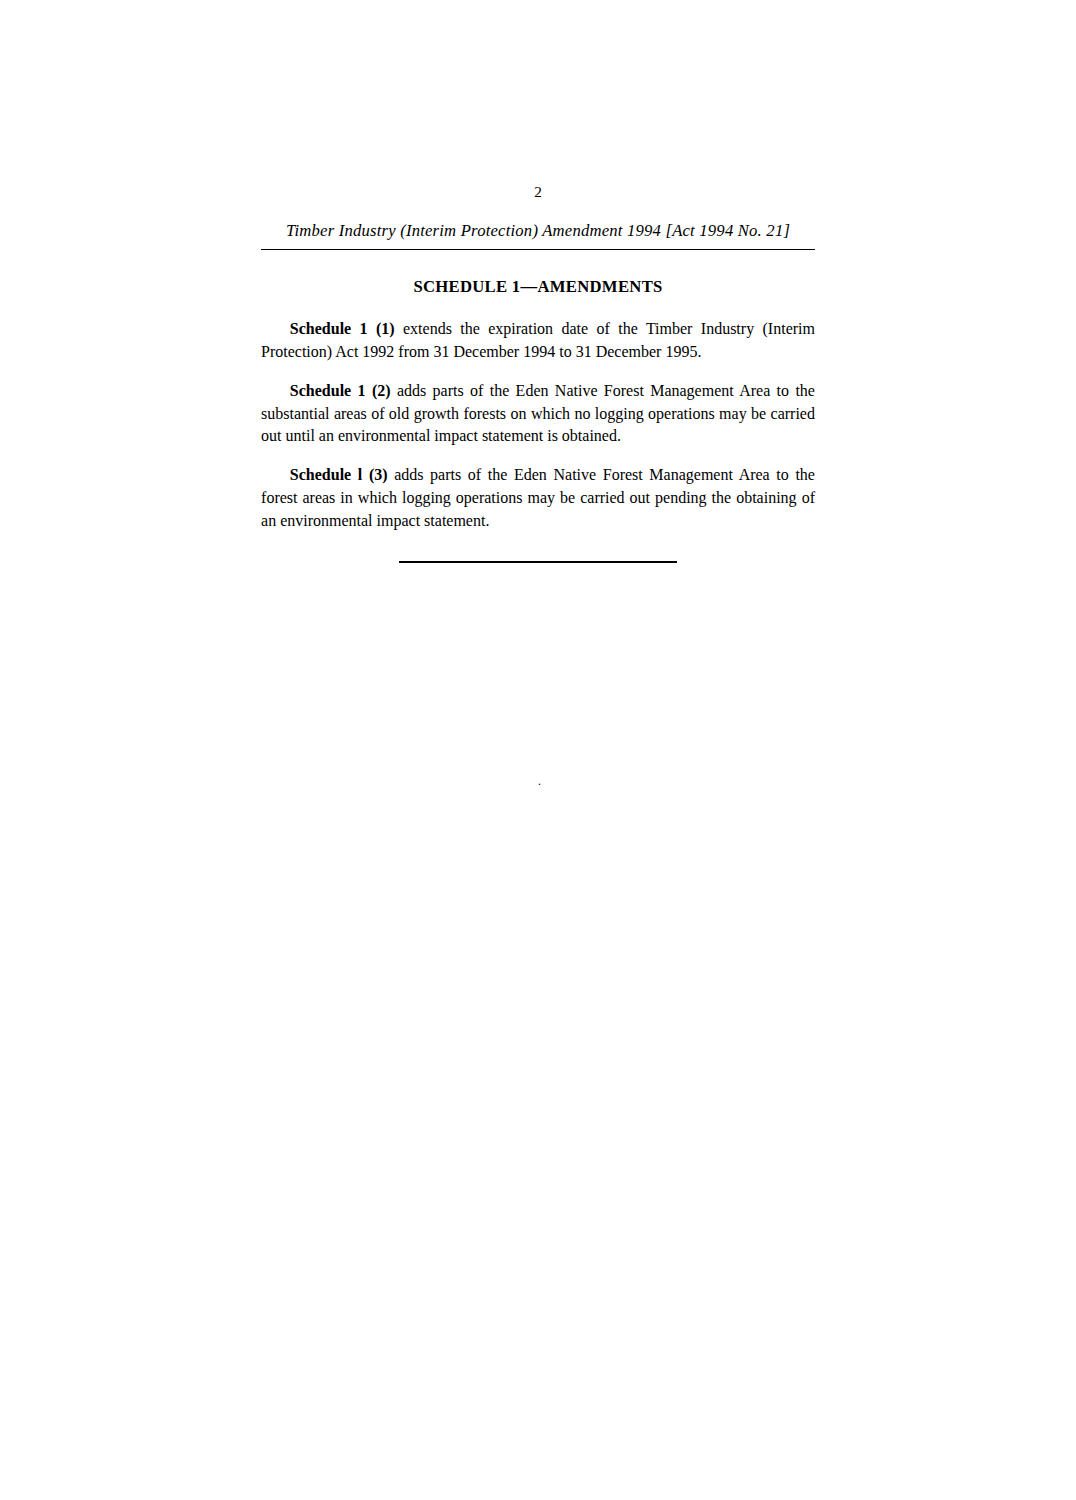2
Timber Industry (Interim Protection) Amendment 1994 [Act 1994 No. 21]
SCHEDULE 1—AMENDMENTS
Schedule 1 (1) extends the expiration date of the Timber Industry (Interim Protection) Act 1992 from 31 December 1994 to 31 December 1995.
Schedule 1 (2) adds parts of the Eden Native Forest Management Area to the substantial areas of old growth forests on which no logging operations may be carried out until an environmental impact statement is obtained.
Schedule l (3) adds parts of the Eden Native Forest Management Area to the forest areas in which logging operations may be carried out pending the obtaining of an environmental impact statement.
.